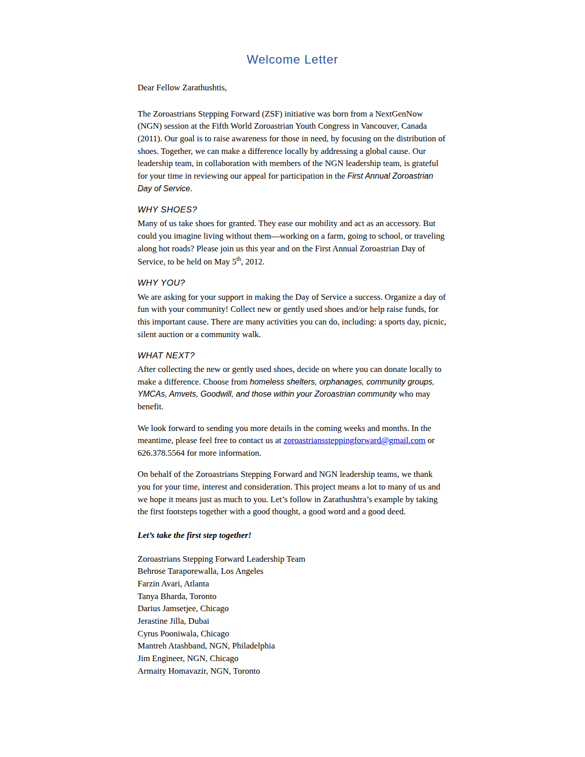Welcome Letter
Dear Fellow Zarathushtis,
The Zoroastrians Stepping Forward (ZSF) initiative was born from a NextGenNow (NGN) session at the Fifth World Zoroastrian Youth Congress in Vancouver, Canada (2011). Our goal is to raise awareness for those in need, by focusing on the distribution of shoes. Together, we can make a difference locally by addressing a global cause. Our leadership team, in collaboration with members of the NGN leadership team, is grateful for your time in reviewing our appeal for participation in the First Annual Zoroastrian Day of Service.
WHY SHOES?
Many of us take shoes for granted. They ease our mobility and act as an accessory. But could you imagine living without them—working on a farm, going to school, or traveling along hot roads? Please join us this year and on the First Annual Zoroastrian Day of Service, to be held on May 5th, 2012.
WHY YOU?
We are asking for your support in making the Day of Service a success. Organize a day of fun with your community! Collect new or gently used shoes and/or help raise funds, for this important cause. There are many activities you can do, including: a sports day, picnic, silent auction or a community walk.
WHAT NEXT?
After collecting the new or gently used shoes, decide on where you can donate locally to make a difference. Choose from homeless shelters, orphanages, community groups, YMCAs, Amvets, Goodwill, and those within your Zoroastrian community who may benefit.
We look forward to sending you more details in the coming weeks and months. In the meantime, please feel free to contact us at zoroastrianssteppingforward@gmail.com or 626.378.5564 for more information.
On behalf of the Zoroastrians Stepping Forward and NGN leadership teams, we thank you for your time, interest and consideration. This project means a lot to many of us and we hope it means just as much to you. Let’s follow in Zarathushtra’s example by taking the first footsteps together with a good thought, a good word and a good deed.
Let’s take the first step together!
Zoroastrians Stepping Forward Leadership Team
Behrose Taraporewalla, Los Angeles
Farzin Avari, Atlanta
Tanya Bharda, Toronto
Darius Jamsetjee, Chicago
Jerastine Jilla, Dubai
Cyrus Pooniwala, Chicago
Mantreh Atashband, NGN, Philadelphia
Jim Engineer, NGN, Chicago
Armaity Homavazir, NGN, Toronto